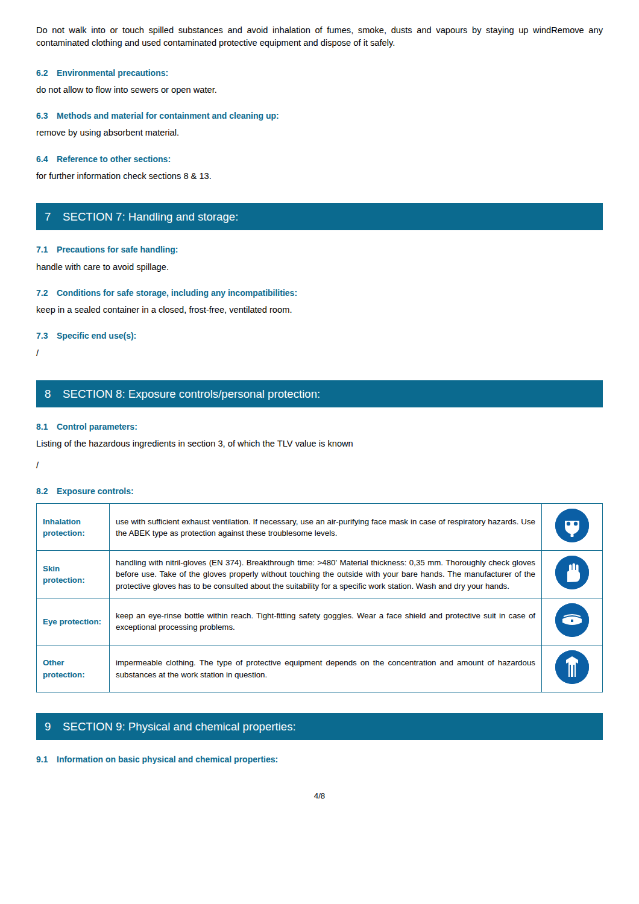Do not walk into or touch spilled substances and avoid inhalation of fumes, smoke, dusts and vapours by staying up windRemove any contaminated clothing and used contaminated protective equipment and dispose of it safely.
6.2 Environmental precautions:
do not allow to flow into sewers or open water.
6.3 Methods and material for containment and cleaning up:
remove by using absorbent material.
6.4 Reference to other sections:
for further information check sections 8 & 13.
7 SECTION 7: Handling and storage:
7.1 Precautions for safe handling:
handle with care to avoid spillage.
7.2 Conditions for safe storage, including any incompatibilities:
keep in a sealed container in a closed, frost-free, ventilated room.
7.3 Specific end use(s):
/
8 SECTION 8: Exposure controls/personal protection:
8.1 Control parameters:
Listing of the hazardous ingredients in section 3, of which the TLV value is known
/
8.2 Exposure controls:
| Inhalation protection: | use with sufficient exhaust ventilation. If necessary, use an air-purifying face mask in case of respiratory hazards. Use the ABEK type as protection against these troublesome levels. | |
| Skin protection: | handling with nitril-gloves (EN 374). Breakthrough time: >480' Material thickness: 0,35 mm. Thoroughly check gloves before use. Take of the gloves properly without touching the outside with your bare hands. The manufacturer of the protective gloves has to be consulted about the suitability for a specific work station. Wash and dry your hands. | |
| Eye protection: | keep an eye-rinse bottle within reach. Tight-fitting safety goggles. Wear a face shield and protective suit in case of exceptional processing problems. | |
| Other protection: | impermeable clothing. The type of protective equipment depends on the concentration and amount of hazardous substances at the work station in question. | |
9 SECTION 9: Physical and chemical properties:
9.1 Information on basic physical and chemical properties:
4/8